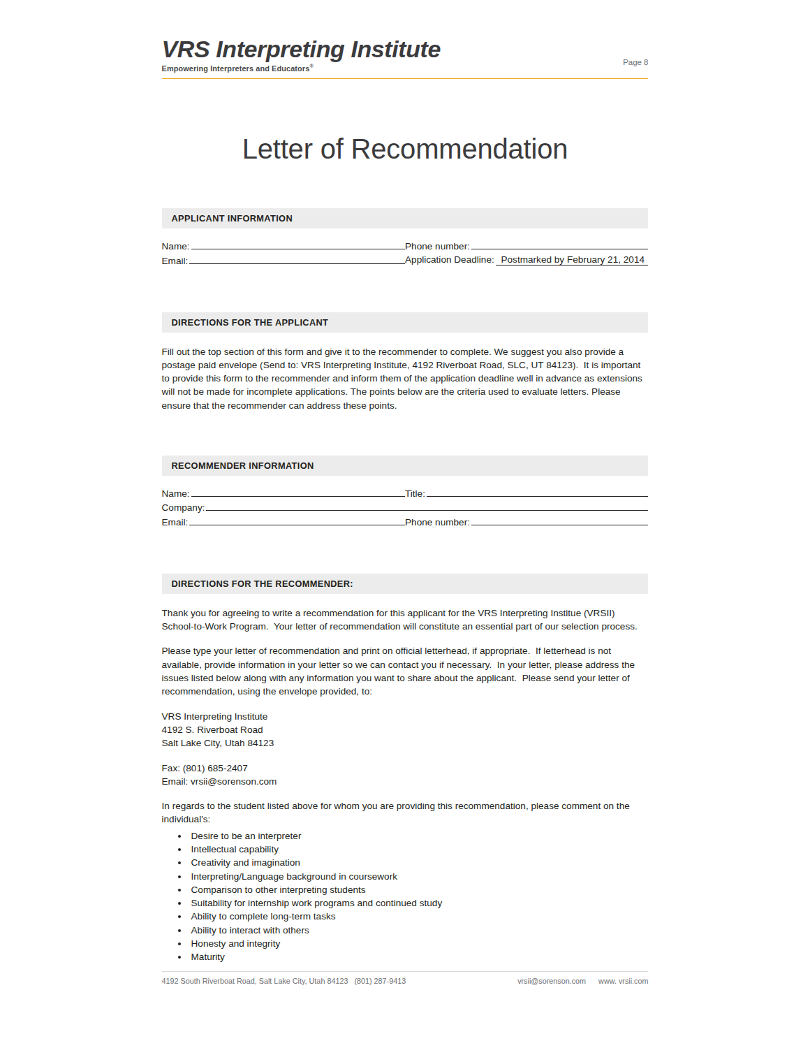VRS Interpreting Institute
Empowering Interpreters and Educators®
Page 8
Letter of Recommendation
APPLICANT INFORMATION
Name:
Phone number:
Email:
Application Deadline: Postmarked by February 21, 2014
DIRECTIONS FOR THE APPLICANT
Fill out the top section of this form and give it to the recommender to complete. We suggest you also provide a postage paid envelope (Send to: VRS Interpreting Institute, 4192 Riverboat Road, SLC, UT 84123). It is important to provide this form to the recommender and inform them of the application deadline well in advance as extensions will not be made for incomplete applications. The points below are the criteria used to evaluate letters. Please ensure that the recommender can address these points.
RECOMMENDER INFORMATION
Name:
Title:
Company:
Email:
Phone number:
DIRECTIONS FOR THE RECOMMENDER:
Thank you for agreeing to write a recommendation for this applicant for the VRS Interpreting Institue (VRSII) School-to-Work Program. Your letter of recommendation will constitute an essential part of our selection process.
Please type your letter of recommendation and print on official letterhead, if appropriate. If letterhead is not available, provide information in your letter so we can contact you if necessary. In your letter, please address the issues listed below along with any information you want to share about the applicant. Please send your letter of recommendation, using the envelope provided, to:
VRS Interpreting Institute
4192 S. Riverboat Road
Salt Lake City, Utah 84123
Fax: (801) 685-2407
Email: vrsii@sorenson.com
In regards to the student listed above for whom you are providing this recommendation, please comment on the individual's:
Desire to be an interpreter
Intellectual capability
Creativity and imagination
Interpreting/Language background in coursework
Comparison to other interpreting students
Suitability for internship work programs and continued study
Ability to complete long-term tasks
Ability to interact with others
Honesty and integrity
Maturity
4192 South Riverboat Road, Salt Lake City, Utah 84123 (801) 287-9413
vrsii@sorenson.com www. vrsii.com